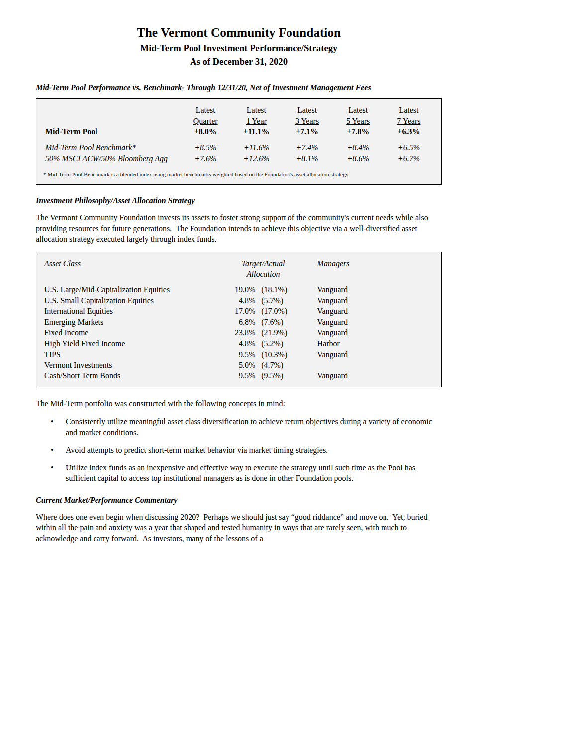The Vermont Community Foundation
Mid-Term Pool Investment Performance/Strategy
As of December 31, 2020
Mid-Term Pool Performance vs. Benchmark- Through 12/31/20, Net of Investment Management Fees
| | Latest | Latest | Latest | Latest | Latest |
| --- | --- | --- | --- | --- | --- |
| | Quarter | 1 Year | 3 Years | 5 Years | 7 Years |
| Mid-Term Pool | +8.0% | +11.1% | +7.1% | +7.8% | +6.3% |
| Mid-Term Pool Benchmark* | +8.5% | +11.6% | +7.4% | +8.4% | +6.5% |
| 50% MSCI ACW/50% Bloomberg Agg | +7.6% | +12.6% | +8.1% | +8.6% | +6.7% |
* Mid-Term Pool Benchmark is a blended index using market benchmarks weighted based on the Foundation's asset allocation strategy
Investment Philosophy/Asset Allocation Strategy
The Vermont Community Foundation invests its assets to foster strong support of the community's current needs while also providing resources for future generations. The Foundation intends to achieve this objective via a well-diversified asset allocation strategy executed largely through index funds.
| Asset Class | Target/Actual Allocation | Managers |
| U.S. Large/Mid-Capitalization Equities | 19.0% | (18.1%) | Vanguard |
| U.S. Small Capitalization Equities | 4.8% | (5.7%) | Vanguard |
| International Equities | 17.0% | (17.0%) | Vanguard |
| Emerging Markets | 6.8% | (7.6%) | Vanguard |
| Fixed Income | 23.8% | (21.9%) | Vanguard |
| High Yield Fixed Income | 4.8% | (5.2%) | Harbor |
| TIPS | 9.5% | (10.3%) | Vanguard |
| Vermont Investments | 5.0% | (4.7%) | |
| Cash/Short Term Bonds | 9.5% | (9.5%) | Vanguard |
The Mid-Term portfolio was constructed with the following concepts in mind:
Consistently utilize meaningful asset class diversification to achieve return objectives during a variety of economic and market conditions.
Avoid attempts to predict short-term market behavior via market timing strategies.
Utilize index funds as an inexpensive and effective way to execute the strategy until such time as the Pool has sufficient capital to access top institutional managers as is done in other Foundation pools.
Current Market/Performance Commentary
Where does one even begin when discussing 2020? Perhaps we should just say “good riddance” and move on. Yet, buried within all the pain and anxiety was a year that shaped and tested humanity in ways that are rarely seen, with much to acknowledge and carry forward. As investors, many of the lessons of a